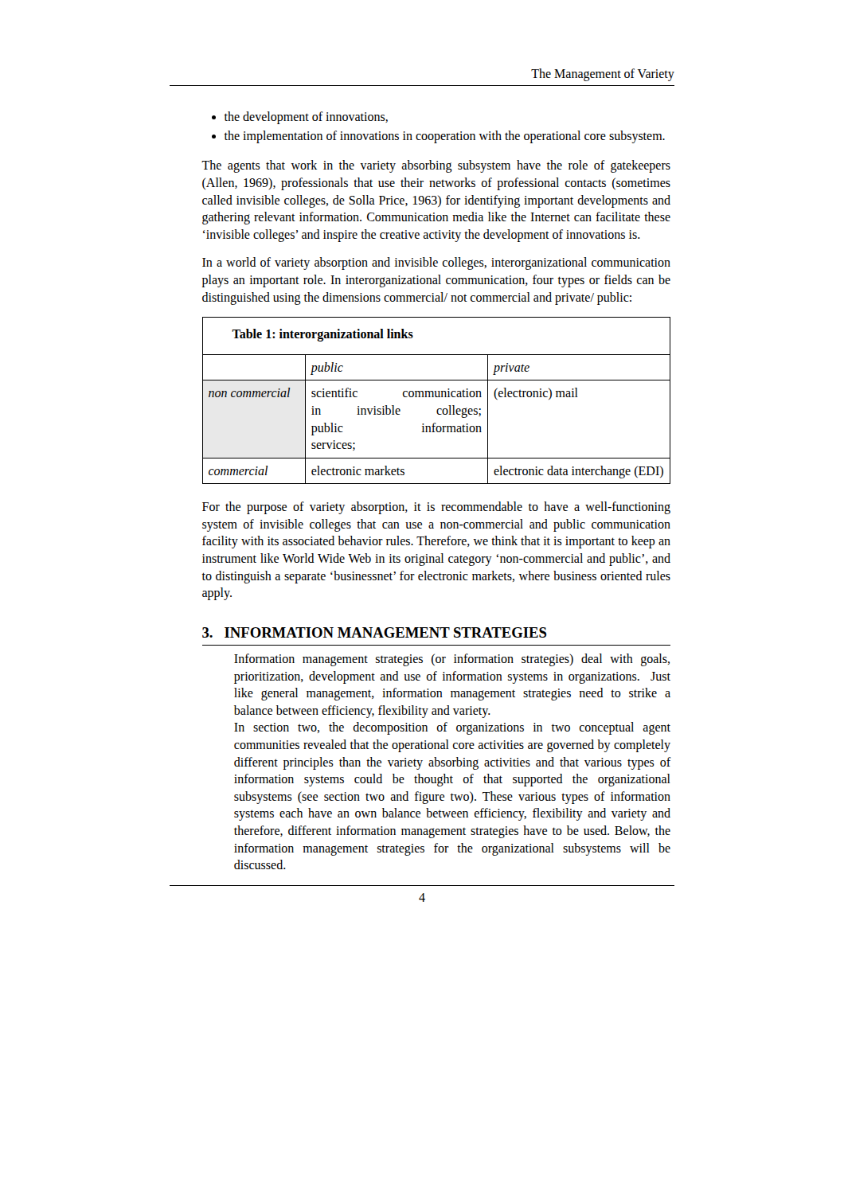The Management of Variety
the development of innovations,
the implementation of innovations in cooperation with the operational core subsystem.
The agents that work in the variety absorbing subsystem have the role of gatekeepers (Allen, 1969), professionals that use their networks of professional contacts (sometimes called invisible colleges, de Solla Price, 1963) for identifying important developments and gathering relevant information. Communication media like the Internet can facilitate these ‘invisible colleges’ and inspire the creative activity the development of innovations is.
In a world of variety absorption and invisible colleges, interorganizational communication plays an important role. In interorganizational communication, four types or fields can be distinguished using the dimensions commercial/ not commercial and private/ public:
| Table 1: interorganizational links |
| | public | private |
| non commercial | scientific communication in invisible colleges; public information services; | (electronic) mail |
| commercial | electronic markets | electronic data interchange (EDI) |
For the purpose of variety absorption, it is recommendable to have a well-functioning system of invisible colleges that can use a non-commercial and public communication facility with its associated behavior rules. Therefore, we think that it is important to keep an instrument like World Wide Web in its original category ‘non-commercial and public’, and to distinguish a separate ‘businessnet’ for electronic markets, where business oriented rules apply.
3. Information Management Strategies
Information management strategies (or information strategies) deal with goals, prioritization, development and use of information systems in organizations. Just like general management, information management strategies need to strike a balance between efficiency, flexibility and variety.
In section two, the decomposition of organizations in two conceptual agent communities revealed that the operational core activities are governed by completely different principles than the variety absorbing activities and that various types of information systems could be thought of that supported the organizational subsystems (see section two and figure two). These various types of information systems each have an own balance between efficiency, flexibility and variety and therefore, different information management strategies have to be used. Below, the information management strategies for the organizational subsystems will be discussed.
4